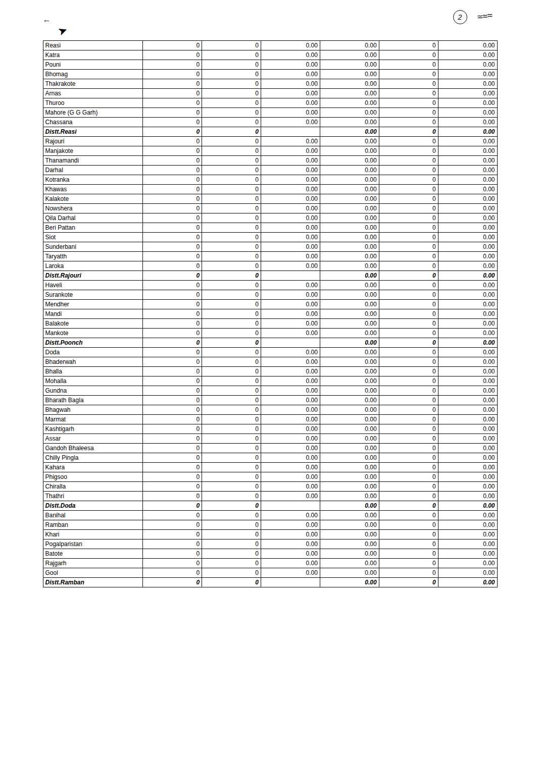← ➤ 2 ≈≈≈
| Reasi | 0 | 0 | 0.00 | 0.00 | 0 | 0.00 |
| Katra | 0 | 0 | 0.00 | 0.00 | 0 | 0.00 |
| Pouni | 0 | 0 | 0.00 | 0.00 | 0 | 0.00 |
| Bhomag | 0 | 0 | 0.00 | 0.00 | 0 | 0.00 |
| Thakrakote | 0 | 0 | 0.00 | 0.00 | 0 | 0.00 |
| Arnas | 0 | 0 | 0.00 | 0.00 | 0 | 0.00 |
| Thuroo | 0 | 0 | 0.00 | 0.00 | 0 | 0.00 |
| Mahore (G G Garh) | 0 | 0 | 0.00 | 0.00 | 0 | 0.00 |
| Chassana | 0 | 0 | 0.00 | 0.00 | 0 | 0.00 |
| Distt.Reasi | 0 | 0 | | 0.00 | 0 | 0.00 |
| Rajouri | 0 | 0 | 0.00 | 0.00 | 0 | 0.00 |
| Manjakote | 0 | 0 | 0.00 | 0.00 | 0 | 0.00 |
| Thanamandi | 0 | 0 | 0.00 | 0.00 | 0 | 0.00 |
| Darhal | 0 | 0 | 0.00 | 0.00 | 0 | 0.00 |
| Kotranka | 0 | 0 | 0.00 | 0.00 | 0 | 0.00 |
| Khawas | 0 | 0 | 0.00 | 0.00 | 0 | 0.00 |
| Kalakote | 0 | 0 | 0.00 | 0.00 | 0 | 0.00 |
| Nowshera | 0 | 0 | 0.00 | 0.00 | 0 | 0.00 |
| Qila Darhal | 0 | 0 | 0.00 | 0.00 | 0 | 0.00 |
| Beri Pattan | 0 | 0 | 0.00 | 0.00 | 0 | 0.00 |
| Siot | 0 | 0 | 0.00 | 0.00 | 0 | 0.00 |
| Sunderbani | 0 | 0 | 0.00 | 0.00 | 0 | 0.00 |
| Taryatth | 0 | 0 | 0.00 | 0.00 | 0 | 0.00 |
| Laroka | 0 | 0 | 0.00 | 0.00 | 0 | 0.00 |
| Distt.Rajouri | 0 | 0 | | 0.00 | 0 | 0.00 |
| Haveli | 0 | 0 | 0.00 | 0.00 | 0 | 0.00 |
| Surankote | 0 | 0 | 0.00 | 0.00 | 0 | 0.00 |
| Mendher | 0 | 0 | 0.00 | 0.00 | 0 | 0.00 |
| Mandi | 0 | 0 | 0.00 | 0.00 | 0 | 0.00 |
| Balakote | 0 | 0 | 0.00 | 0.00 | 0 | 0.00 |
| Mankote | 0 | 0 | 0.00 | 0.00 | 0 | 0.00 |
| Distt.Poonch | 0 | 0 | | 0.00 | 0 | 0.00 |
| Doda | 0 | 0 | 0.00 | 0.00 | 0 | 0.00 |
| Bhaderwah | 0 | 0 | 0.00 | 0.00 | 0 | 0.00 |
| Bhalla | 0 | 0 | 0.00 | 0.00 | 0 | 0.00 |
| Mohalla | 0 | 0 | 0.00 | 0.00 | 0 | 0.00 |
| Gundna | 0 | 0 | 0.00 | 0.00 | 0 | 0.00 |
| Bharath Bagla | 0 | 0 | 0.00 | 0.00 | 0 | 0.00 |
| Bhagwah | 0 | 0 | 0.00 | 0.00 | 0 | 0.00 |
| Marmat | 0 | 0 | 0.00 | 0.00 | 0 | 0.00 |
| Kashtigarh | 0 | 0 | 0.00 | 0.00 | 0 | 0.00 |
| Assar | 0 | 0 | 0.00 | 0.00 | 0 | 0.00 |
| Gandoh Bhaleesa | 0 | 0 | 0.00 | 0.00 | 0 | 0.00 |
| Chilly Pingla | 0 | 0 | 0.00 | 0.00 | 0 | 0.00 |
| Kahara | 0 | 0 | 0.00 | 0.00 | 0 | 0.00 |
| Phigsoo | 0 | 0 | 0.00 | 0.00 | 0 | 0.00 |
| Chiralla | 0 | 0 | 0.00 | 0.00 | 0 | 0.00 |
| Thathri | 0 | 0 | 0.00 | 0.00 | 0 | 0.00 |
| Distt.Doda | 0 | 0 | | 0.00 | 0 | 0.00 |
| Banihal | 0 | 0 | 0.00 | 0.00 | 0 | 0.00 |
| Ramban | 0 | 0 | 0.00 | 0.00 | 0 | 0.00 |
| Khari | 0 | 0 | 0.00 | 0.00 | 0 | 0.00 |
| Pogalparistan | 0 | 0 | 0.00 | 0.00 | 0 | 0.00 |
| Batote | 0 | 0 | 0.00 | 0.00 | 0 | 0.00 |
| Rajgarh | 0 | 0 | 0.00 | 0.00 | 0 | 0.00 |
| Gool | 0 | 0 | 0.00 | 0.00 | 0 | 0.00 |
| Distt.Ramban | 0 | 0 | | 0.00 | 0 | 0.00 |